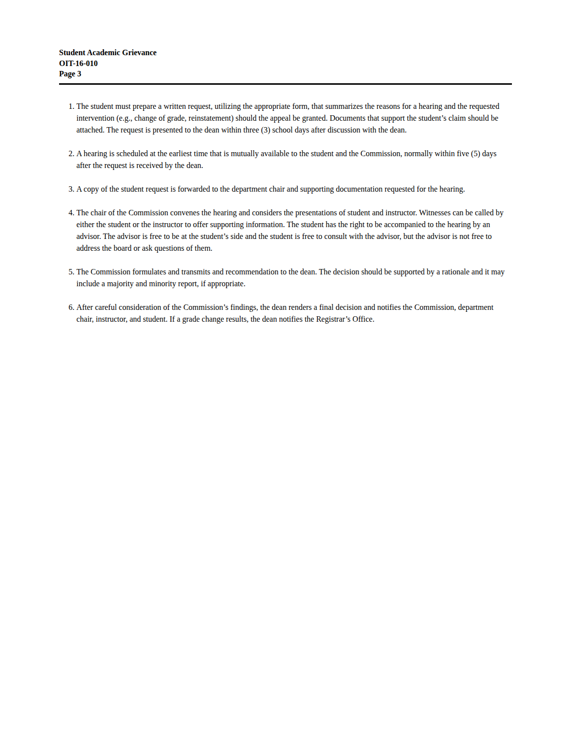Student Academic Grievance
OIT-16-010
Page 3
The student must prepare a written request, utilizing the appropriate form, that summarizes the reasons for a hearing and the requested intervention (e.g., change of grade, reinstatement) should the appeal be granted. Documents that support the student’s claim should be attached. The request is presented to the dean within three (3) school days after discussion with the dean.
A hearing is scheduled at the earliest time that is mutually available to the student and the Commission, normally within five (5) days after the request is received by the dean.
A copy of the student request is forwarded to the department chair and supporting documentation requested for the hearing.
The chair of the Commission convenes the hearing and considers the presentations of student and instructor. Witnesses can be called by either the student or the instructor to offer supporting information. The student has the right to be accompanied to the hearing by an advisor. The advisor is free to be at the student’s side and the student is free to consult with the advisor, but the advisor is not free to address the board or ask questions of them.
The Commission formulates and transmits and recommendation to the dean. The decision should be supported by a rationale and it may include a majority and minority report, if appropriate.
After careful consideration of the Commission’s findings, the dean renders a final decision and notifies the Commission, department chair, instructor, and student. If a grade change results, the dean notifies the Registrar’s Office.